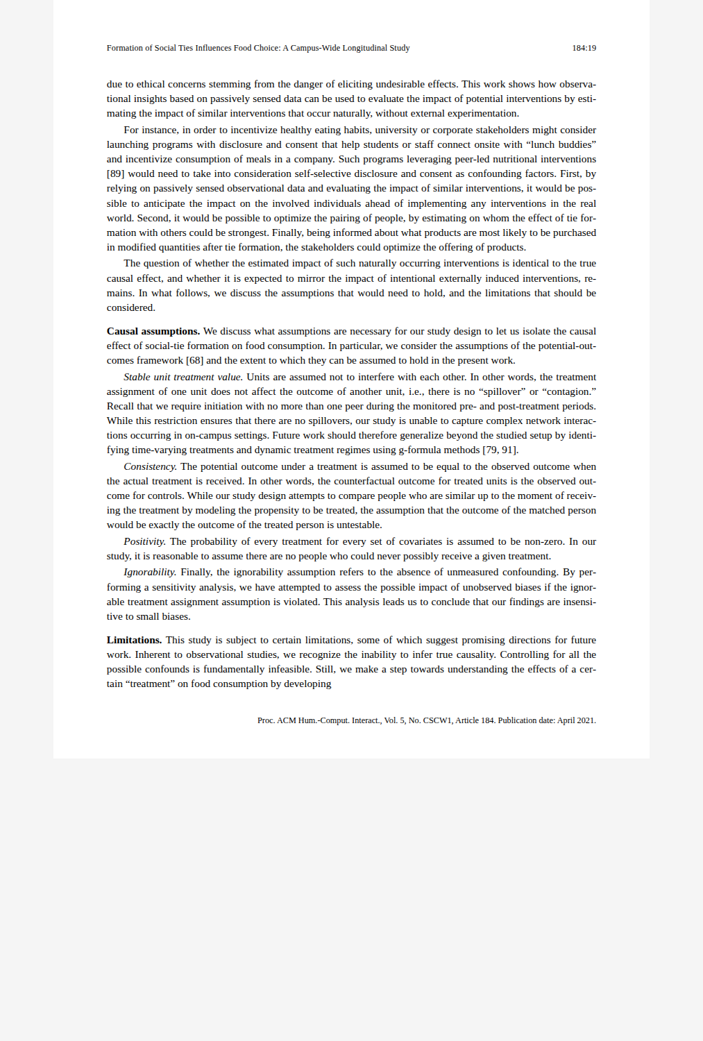Formation of Social Ties Influences Food Choice: A Campus-Wide Longitudinal Study 184:19
due to ethical concerns stemming from the danger of eliciting undesirable effects. This work shows how observational insights based on passively sensed data can be used to evaluate the impact of potential interventions by estimating the impact of similar interventions that occur naturally, without external experimentation.
For instance, in order to incentivize healthy eating habits, university or corporate stakeholders might consider launching programs with disclosure and consent that help students or staff connect onsite with “lunch buddies” and incentivize consumption of meals in a company. Such programs leveraging peer-led nutritional interventions [89] would need to take into consideration self-selective disclosure and consent as confounding factors. First, by relying on passively sensed observational data and evaluating the impact of similar interventions, it would be possible to anticipate the impact on the involved individuals ahead of implementing any interventions in the real world. Second, it would be possible to optimize the pairing of people, by estimating on whom the effect of tie formation with others could be strongest. Finally, being informed about what products are most likely to be purchased in modified quantities after tie formation, the stakeholders could optimize the offering of products.
The question of whether the estimated impact of such naturally occurring interventions is identical to the true causal effect, and whether it is expected to mirror the impact of intentional externally induced interventions, remains. In what follows, we discuss the assumptions that would need to hold, and the limitations that should be considered.
Causal assumptions. We discuss what assumptions are necessary for our study design to let us isolate the causal effect of social-tie formation on food consumption. In particular, we consider the assumptions of the potential-outcomes framework [68] and the extent to which they can be assumed to hold in the present work.
Stable unit treatment value. Units are assumed not to interfere with each other. In other words, the treatment assignment of one unit does not affect the outcome of another unit, i.e., there is no “spillover” or “contagion.” Recall that we require initiation with no more than one peer during the monitored pre- and post-treatment periods. While this restriction ensures that there are no spillovers, our study is unable to capture complex network interactions occurring in on-campus settings. Future work should therefore generalize beyond the studied setup by identifying time-varying treatments and dynamic treatment regimes using g-formula methods [79, 91].
Consistency. The potential outcome under a treatment is assumed to be equal to the observed outcome when the actual treatment is received. In other words, the counterfactual outcome for treated units is the observed outcome for controls. While our study design attempts to compare people who are similar up to the moment of receiving the treatment by modeling the propensity to be treated, the assumption that the outcome of the matched person would be exactly the outcome of the treated person is untestable.
Positivity. The probability of every treatment for every set of covariates is assumed to be non-zero. In our study, it is reasonable to assume there are no people who could never possibly receive a given treatment.
Ignorability. Finally, the ignorability assumption refers to the absence of unmeasured confounding. By performing a sensitivity analysis, we have attempted to assess the possible impact of unobserved biases if the ignorable treatment assignment assumption is violated. This analysis leads us to conclude that our findings are insensitive to small biases.
Limitations. This study is subject to certain limitations, some of which suggest promising directions for future work. Inherent to observational studies, we recognize the inability to infer true causality. Controlling for all the possible confounds is fundamentally infeasible. Still, we make a step towards understanding the effects of a certain “treatment” on food consumption by developing
Proc. ACM Hum.-Comput. Interact., Vol. 5, No. CSCW1, Article 184. Publication date: April 2021.